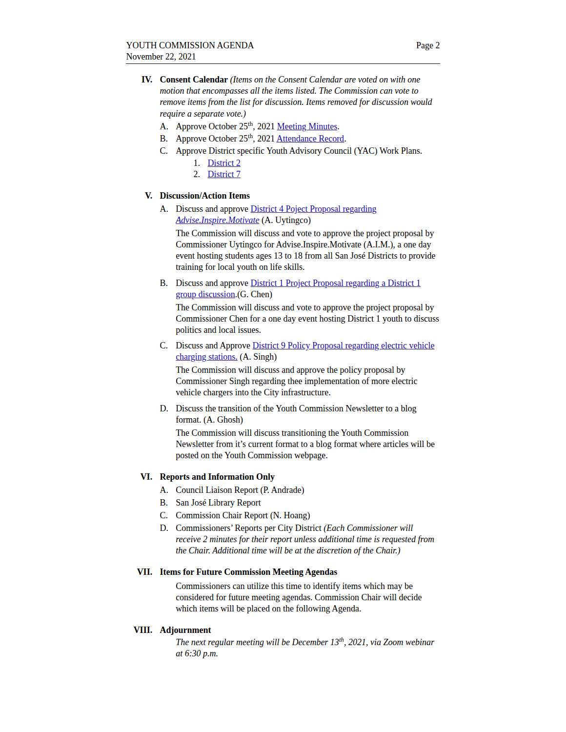YOUTH COMMISSION AGENDA
Page 2
November 22, 2021
IV.
Consent Calendar (Items on the Consent Calendar are voted on with one motion that encompasses all the items listed. The Commission can vote to remove items from the list for discussion. Items removed for discussion would require a separate vote.)
A.
Approve October 25th, 2021 Meeting Minutes.
B.
Approve October 25th, 2021 Attendance Record.
C.
Approve District specific Youth Advisory Council (YAC) Work Plans.
1.
District 2
2.
District 7
V.
Discussion/Action Items
A.
Discuss and approve District 4 Poject Proposal regarding Advise.Inspire.Motivate (A. Uytingco)
The Commission will discuss and vote to approve the project proposal by Commissioner Uytingco for Advise.Inspire.Motivate (A.I.M.), a one day event hosting students ages 13 to 18 from all San José Districts to provide training for local youth on life skills.
B.
Discuss and approve District 1 Project Proposal regarding a District 1 group discussion.(G. Chen)
The Commission will discuss and vote to approve the project proposal by Commissioner Chen for a one day event hosting District 1 youth to discuss politics and local issues.
C.
Discuss and Approve District 9 Policy Proposal regarding electric vehicle charging stations. (A. Singh)
The Commission will discuss and approve the policy proposal by Commissioner Singh regarding thee implementation of more electric vehicle chargers into the City infrastructure.
D.
Discuss the transition of the Youth Commission Newsletter to a blog format. (A. Ghosh)
The Commission will discuss transitioning the Youth Commission Newsletter from it’s current format to a blog format where articles will be posted on the Youth Commission webpage.
VI.
Reports and Information Only
A.
Council Liaison Report (P. Andrade)
B.
San José Library Report
C.
Commission Chair Report (N. Hoang)
D.
Commissioners’ Reports per City District (Each Commissioner will receive 2 minutes for their report unless additional time is requested from the Chair. Additional time will be at the discretion of the Chair.)
VII.
Items for Future Commission Meeting Agendas
Commissioners can utilize this time to identify items which may be considered for future meeting agendas. Commission Chair will decide which items will be placed on the following Agenda.
VIII.
Adjournment
The next regular meeting will be December 13th, 2021, via Zoom webinar at 6:30 p.m.